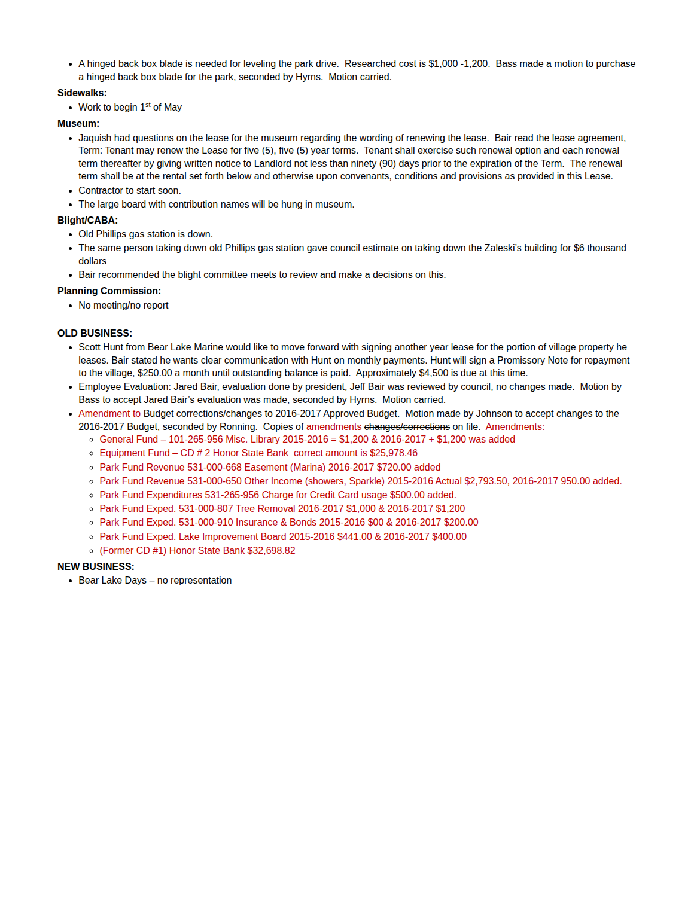A hinged back box blade is needed for leveling the park drive. Researched cost is $1,000 -1,200. Bass made a motion to purchase a hinged back box blade for the park, seconded by Hyrns. Motion carried.
Sidewalks:
Work to begin 1st of May
Museum:
Jaquish had questions on the lease for the museum regarding the wording of renewing the lease. Bair read the lease agreement, Term: Tenant may renew the Lease for five (5), five (5) year terms. Tenant shall exercise such renewal option and each renewal term thereafter by giving written notice to Landlord not less than ninety (90) days prior to the expiration of the Term. The renewal term shall be at the rental set forth below and otherwise upon convenants, conditions and provisions as provided in this Lease.
Contractor to start soon.
The large board with contribution names will be hung in museum.
Blight/CABA:
Old Phillips gas station is down.
The same person taking down old Phillips gas station gave council estimate on taking down the Zaleski’s building for $6 thousand dollars
Bair recommended the blight committee meets to review and make a decisions on this.
Planning Commission:
No meeting/no report
OLD BUSINESS:
Scott Hunt from Bear Lake Marine would like to move forward with signing another year lease for the portion of village property he leases. Bair stated he wants clear communication with Hunt on monthly payments. Hunt will sign a Promissory Note for repayment to the village, $250.00 a month until outstanding balance is paid. Approximately $4,500 is due at this time.
Employee Evaluation: Jared Bair, evaluation done by president, Jeff Bair was reviewed by council, no changes made. Motion by Bass to accept Jared Bair’s evaluation was made, seconded by Hyrns. Motion carried.
Amendment to Budget corrections/changes to 2016-2017 Approved Budget. Motion made by Johnson to accept changes to the 2016-2017 Budget, seconded by Ronning. Copies of amendments changes/corrections on file. Amendments:
General Fund – 101-265-956 Misc. Library 2015-2016 = $1,200 & 2016-2017 + $1,200 was added
Equipment Fund – CD # 2 Honor State Bank correct amount is $25,978.46
Park Fund Revenue 531-000-668 Easement (Marina) 2016-2017 $720.00 added
Park Fund Revenue 531-000-650 Other Income (showers, Sparkle) 2015-2016 Actual $2,793.50, 2016-2017 950.00 added.
Park Fund Expenditures 531-265-956 Charge for Credit Card usage $500.00 added.
Park Fund Exped. 531-000-807 Tree Removal 2016-2017 $1,000 & 2016-2017 $1,200
Park Fund Exped. 531-000-910 Insurance & Bonds 2015-2016 $00 & 2016-2017 $200.00
Park Fund Exped. Lake Improvement Board 2015-2016 $441.00 & 2016-2017 $400.00
(Former CD #1) Honor State Bank $32,698.82
NEW BUSINESS:
Bear Lake Days – no representation